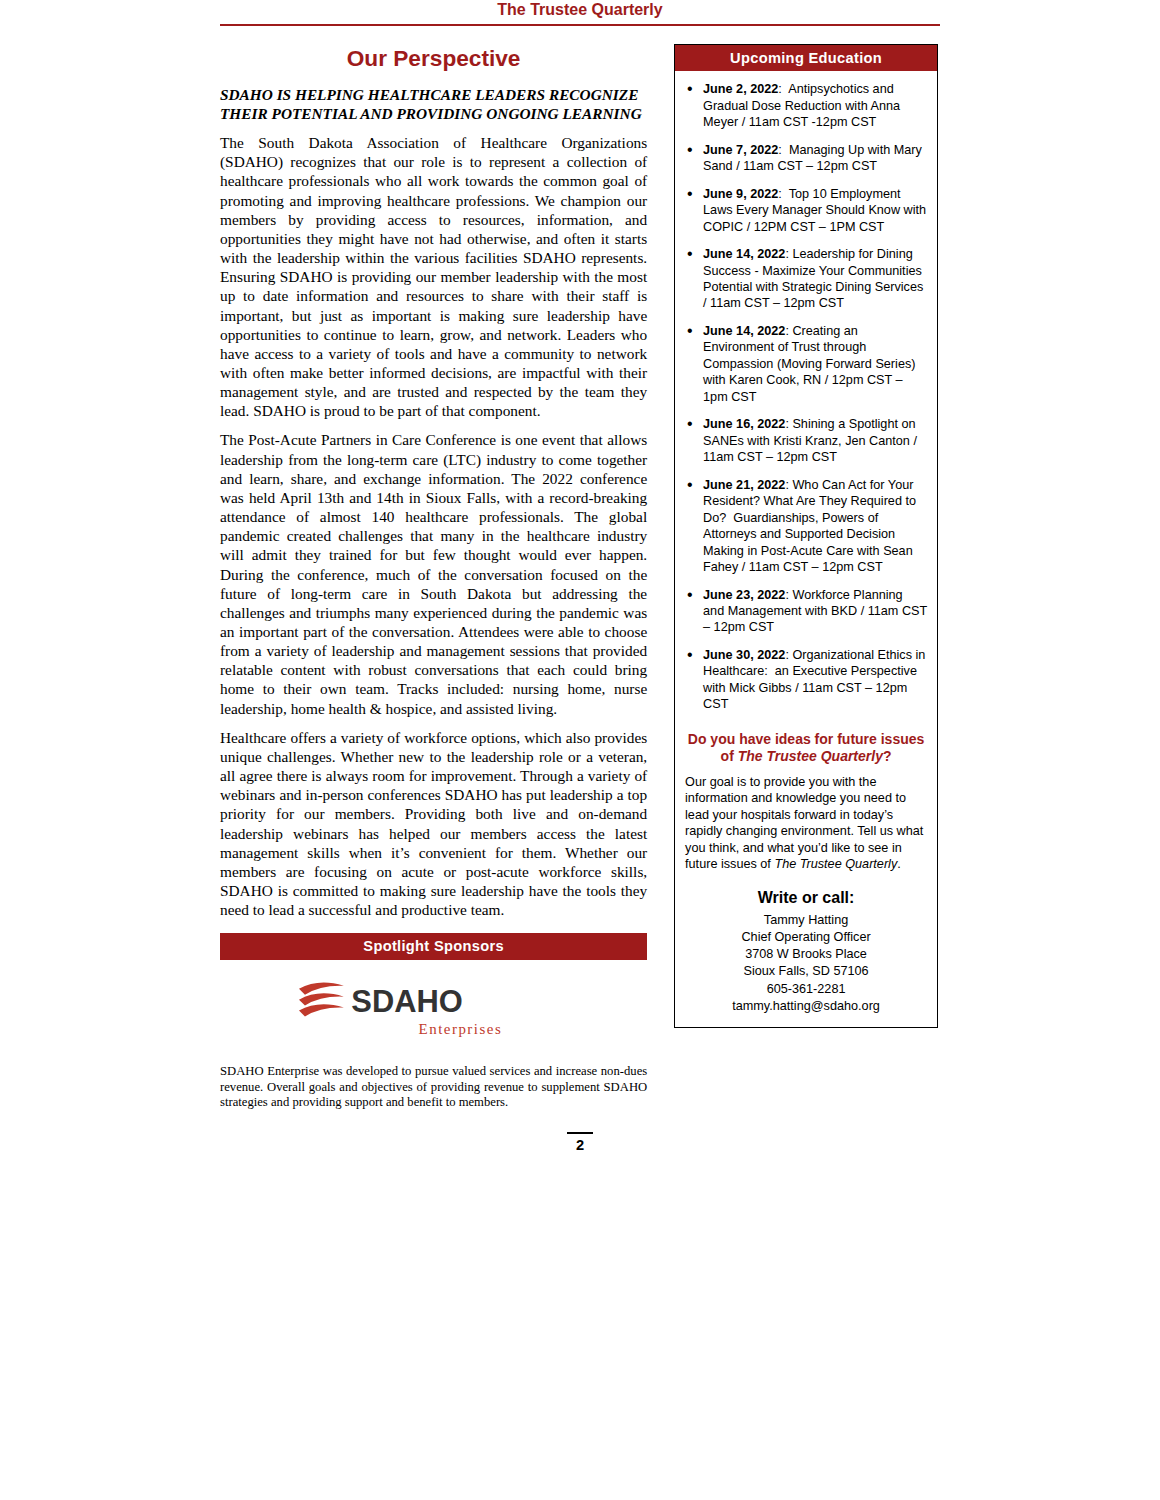The Trustee Quarterly
Our Perspective
SDAHO IS HELPING HEALTHCARE LEADERS RECOGNIZE THEIR POTENTIAL AND PROVIDING ONGOING LEARNING
The South Dakota Association of Healthcare Organizations (SDAHO) recognizes that our role is to represent a collection of healthcare professionals who all work towards the common goal of promoting and improving healthcare professions. We champion our members by providing access to resources, information, and opportunities they might have not had otherwise, and often it starts with the leadership within the various facilities SDAHO represents. Ensuring SDAHO is providing our member leadership with the most up to date information and resources to share with their staff is important, but just as important is making sure leadership have opportunities to continue to learn, grow, and network. Leaders who have access to a variety of tools and have a community to network with often make better informed decisions, are impactful with their management style, and are trusted and respected by the team they lead. SDAHO is proud to be part of that component.
The Post-Acute Partners in Care Conference is one event that allows leadership from the long-term care (LTC) industry to come together and learn, share, and exchange information. The 2022 conference was held April 13th and 14th in Sioux Falls, with a record-breaking attendance of almost 140 healthcare professionals. The global pandemic created challenges that many in the healthcare industry will admit they trained for but few thought would ever happen. During the conference, much of the conversation focused on the future of long-term care in South Dakota but addressing the challenges and triumphs many experienced during the pandemic was an important part of the conversation. Attendees were able to choose from a variety of leadership and management sessions that provided relatable content with robust conversations that each could bring home to their own team. Tracks included: nursing home, nurse leadership, home health & hospice, and assisted living.
Healthcare offers a variety of workforce options, which also provides unique challenges. Whether new to the leadership role or a veteran, all agree there is always room for improvement. Through a variety of webinars and in-person conferences SDAHO has put leadership a top priority for our members. Providing both live and on-demand leadership webinars has helped our members access the latest management skills when it’s convenient for them. Whether our members are focusing on acute or post-acute workforce skills, SDAHO is committed to making sure leadership have the tools they need to lead a successful and productive team.
Spotlight Sponsors
SDAHO Enterprise was developed to pursue valued services and increase non-dues revenue. Overall goals and objectives of providing revenue to supplement SDAHO strategies and providing support and benefit to members.
Upcoming Education
June 2, 2022: Antipsychotics and Gradual Dose Reduction with Anna Meyer / 11am CST -12pm CST
June 7, 2022: Managing Up with Mary Sand / 11am CST – 12pm CST
June 9, 2022: Top 10 Employment Laws Every Manager Should Know with COPIC / 12PM CST – 1PM CST
June 14, 2022: Leadership for Dining Success - Maximize Your Communities Potential with Strategic Dining Services / 11am CST – 12pm CST
June 14, 2022: Creating an Environment of Trust through Compassion (Moving Forward Series) with Karen Cook, RN / 12pm CST – 1pm CST
June 16, 2022: Shining a Spotlight on SANEs with Kristi Kranz, Jen Canton / 11am CST – 12pm CST
June 21, 2022: Who Can Act for Your Resident? What Are They Required to Do? Guardianships, Powers of Attorneys and Supported Decision Making in Post-Acute Care with Sean Fahey / 11am CST – 12pm CST
June 23, 2022: Workforce Planning and Management with BKD / 11am CST – 12pm CST
June 30, 2022: Organizational Ethics in Healthcare: an Executive Perspective with Mick Gibbs / 11am CST – 12pm CST
Do you have ideas for future issues of The Trustee Quarterly?
Our goal is to provide you with the information and knowledge you need to lead your hospitals forward in today’s rapidly changing environment. Tell us what you think, and what you’d like to see in future issues of The Trustee Quarterly.
Write or call:
Tammy Hatting
Chief Operating Officer
3708 W Brooks Place
Sioux Falls, SD 57106
605-361-2281
tammy.hatting@sdaho.org
2